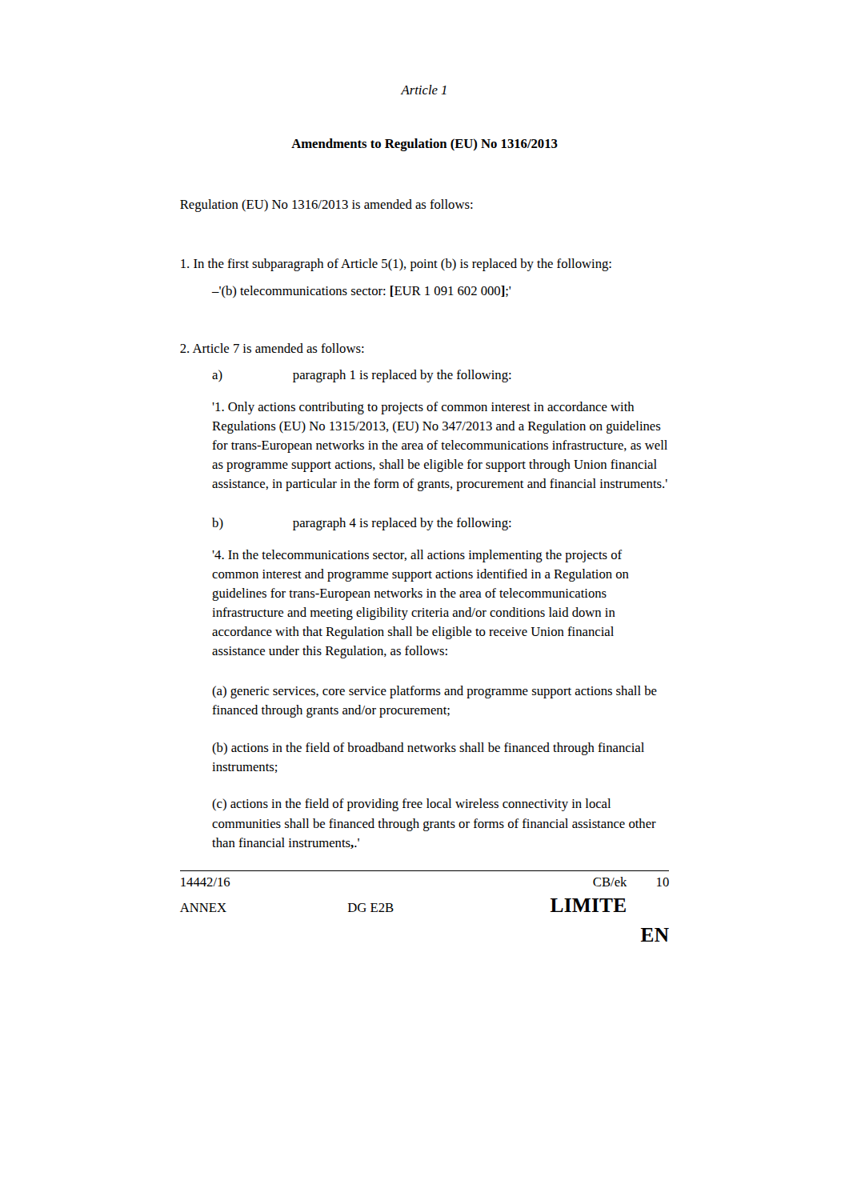Article 1
Amendments to Regulation (EU) No 1316/2013
Regulation (EU) No 1316/2013 is amended as follows:
1. In the first subparagraph of Article 5(1), point (b) is replaced by the following:
–'(b) telecommunications sector: [EUR 1 091 602 000];'
2. Article 7 is amended as follows:
a) paragraph 1 is replaced by the following:
'1. Only actions contributing to projects of common interest in accordance with Regulations (EU) No 1315/2013, (EU) No 347/2013 and a Regulation on guidelines for trans-European networks in the area of telecommunications infrastructure, as well as programme support actions, shall be eligible for support through Union financial assistance, in particular in the form of grants, procurement and financial instruments.'
b) paragraph 4 is replaced by the following:
'4. In the telecommunications sector, all actions implementing the projects of common interest and programme support actions identified in a Regulation on guidelines for trans-European networks in the area of telecommunications infrastructure and meeting eligibility criteria and/or conditions laid down in accordance with that Regulation shall be eligible to receive Union financial assistance under this Regulation, as follows:
(a) generic services, core service platforms and programme support actions shall be financed through grants and/or procurement;
(b) actions in the field of broadband networks shall be financed through financial instruments;
(c) actions in the field of providing free local wireless connectivity in local communities shall be financed through grants or forms of financial assistance other than financial instruments,.'
14442/16
CB/ek10
ANNEX
DG E2B
LIMITE EN